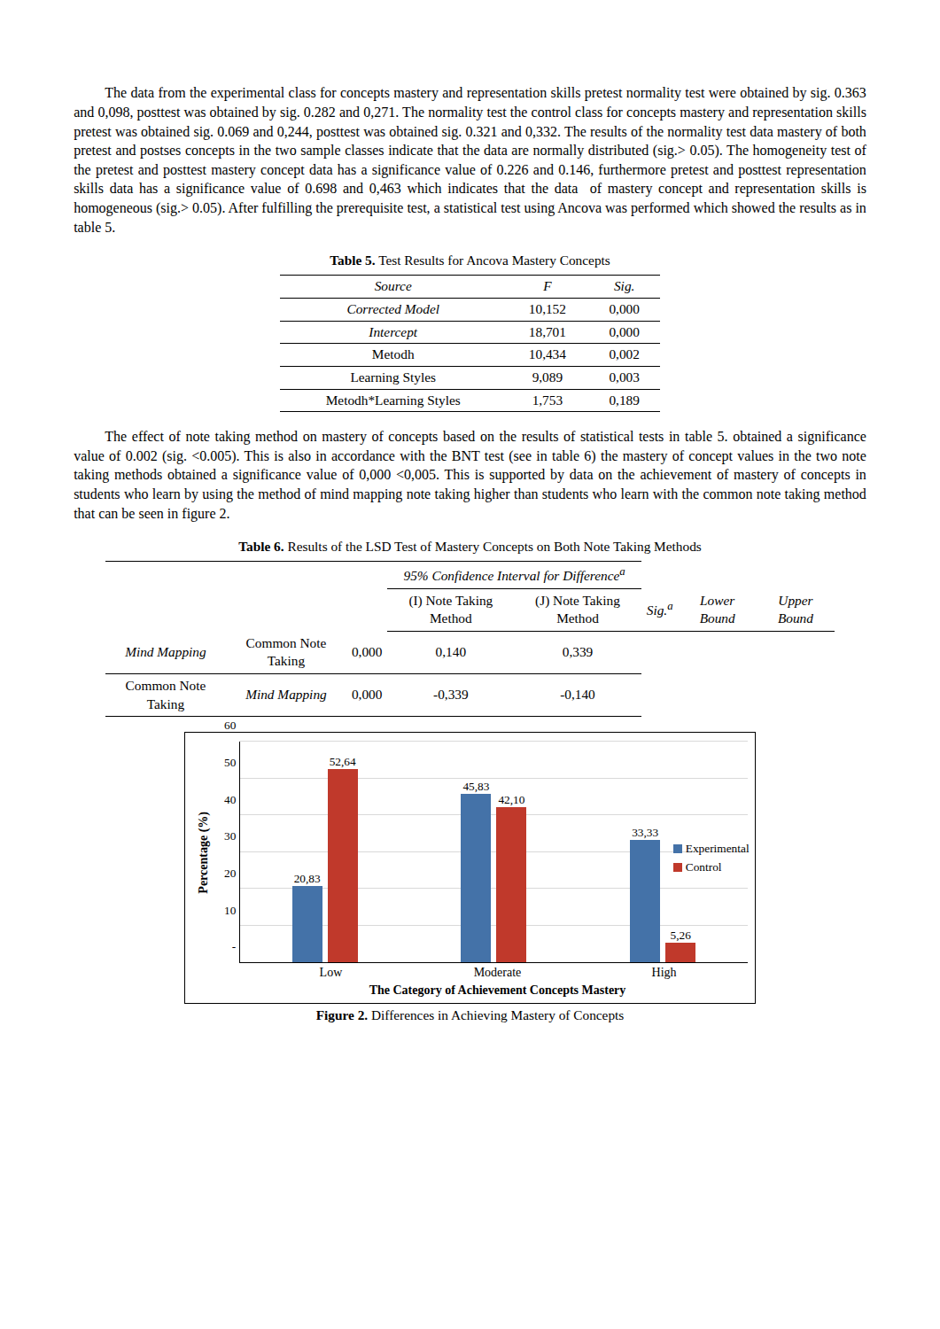The data from the experimental class for concepts mastery and representation skills pretest normality test were obtained by sig. 0.363 and 0,098, posttest was obtained by sig. 0.282 and 0,271. The normality test the control class for concepts mastery and representation skills pretest was obtained sig. 0.069 and 0,244, posttest was obtained sig. 0.321 and 0,332. The results of the normality test data mastery of both pretest and postses concepts in the two sample classes indicate that the data are normally distributed (sig.> 0.05). The homogeneity test of the pretest and posttest mastery concept data has a significance value of 0.226 and 0.146, furthermore pretest and posttest representation skills data has a significance value of 0.698 and 0,463 which indicates that the data of mastery concept and representation skills is homogeneous (sig.> 0.05). After fulfilling the prerequisite test, a statistical test using Ancova was performed which showed the results as in table 5.
Table 5. Test Results for Ancova Mastery Concepts
| Source | F | Sig. |
| --- | --- | --- |
| Corrected Model | 10,152 | 0,000 |
| Intercept | 18,701 | 0,000 |
| Metodh | 10,434 | 0,002 |
| Learning Styles | 9,089 | 0,003 |
| Metodh*Learning Styles | 1,753 | 0,189 |
The effect of note taking method on mastery of concepts based on the results of statistical tests in table 5. obtained a significance value of 0.002 (sig. <0.005). This is also in accordance with the BNT test (see in table 6) the mastery of concept values in the two note taking methods obtained a significance value of 0,000 <0,005. This is supported by data on the achievement of mastery of concepts in students who learn by using the method of mind mapping note taking higher than students who learn with the common note taking method that can be seen in figure 2.
Table 6. Results of the LSD Test of Mastery Concepts on Both Note Taking Methods
| | | | 95% Confidence Interval for Difference a |
| --- | --- | --- | --- |
| (I) Note Taking Method | (J) Note Taking Method | Sig. a | Lower Bound | Upper Bound |
| Mind Mapping | Common Note Taking | 0,000 | 0,140 | 0,339 |
| Common Note Taking | Mind Mapping | 0,000 | -0,339 | -0,140 |
Percentage (%)
60 50 40 30 20 10 -
20,83
52,64
45,83
42,10
33,33
5,26
Experimental
Control
Low Moderate High
The Category of Achievement Concepts Mastery
Figure 2. Differences in Achieving Mastery of Concepts